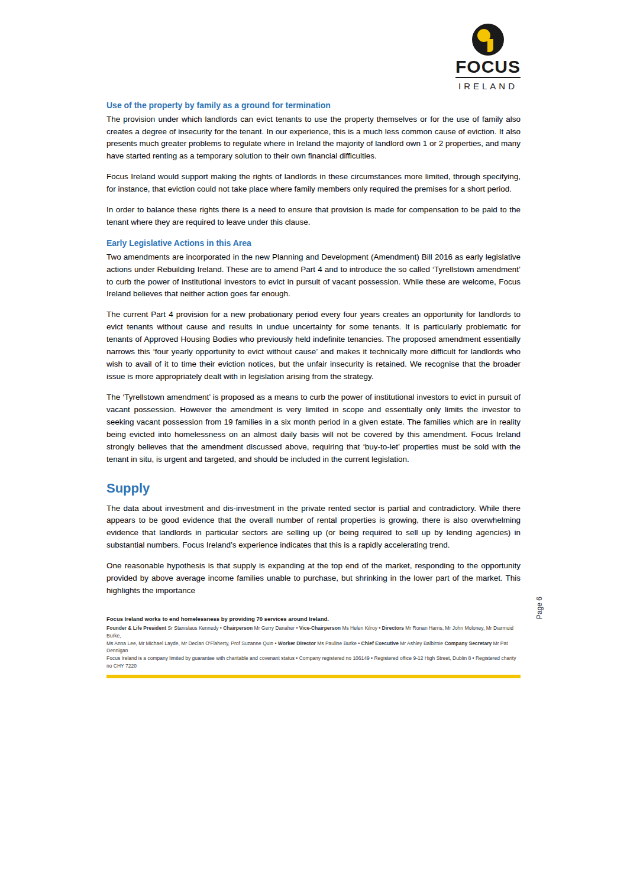FOCUS
IRELAND
Use of the property by family as a ground for termination
The provision under which landlords can evict tenants to use the property themselves or for the use of family also creates a degree of insecurity for the tenant. In our experience, this is a much less common cause of eviction. It also presents much greater problems to regulate where in Ireland the majority of landlord own 1 or 2 properties, and many have started renting as a temporary solution to their own financial difficulties.
Focus Ireland would support making the rights of landlords in these circumstances more limited, through specifying, for instance, that eviction could not take place where family members only required the premises for a short period.
In order to balance these rights there is a need to ensure that provision is made for compensation to be paid to the tenant where they are required to leave under this clause.
Early Legislative Actions in this Area
Two amendments are incorporated in the new Planning and Development (Amendment) Bill 2016 as early legislative actions under Rebuilding Ireland. These are to amend Part 4 and to introduce the so called ‘Tyrellstown amendment’ to curb the power of institutional investors to evict in pursuit of vacant possession. While these are welcome, Focus Ireland believes that neither action goes far enough.
The current Part 4 provision for a new probationary period every four years creates an opportunity for landlords to evict tenants without cause and results in undue uncertainty for some tenants. It is particularly problematic for tenants of Approved Housing Bodies who previously held indefinite tenancies. The proposed amendment essentially narrows this ‘four yearly opportunity to evict without cause’ and makes it technically more difficult for landlords who wish to avail of it to time their eviction notices, but the unfair insecurity is retained. We recognise that the broader issue is more appropriately dealt with in legislation arising from the strategy.
The ‘Tyrellstown amendment’ is proposed as a means to curb the power of institutional investors to evict in pursuit of vacant possession. However the amendment is very limited in scope and essentially only limits the investor to seeking vacant possession from 19 families in a six month period in a given estate. The families which are in reality being evicted into homelessness on an almost daily basis will not be covered by this amendment. Focus Ireland strongly believes that the amendment discussed above, requiring that ‘buy-to-let’ properties must be sold with the tenant in situ, is urgent and targeted, and should be included in the current legislation.
Supply
The data about investment and dis-investment in the private rented sector is partial and contradictory. While there appears to be good evidence that the overall number of rental properties is growing, there is also overwhelming evidence that landlords in particular sectors are selling up (or being required to sell up by lending agencies) in substantial numbers. Focus Ireland’s experience indicates that this is a rapidly accelerating trend.
One reasonable hypothesis is that supply is expanding at the top end of the market, responding to the opportunity provided by above average income families unable to purchase, but shrinking in the lower part of the market. This highlights the importance
Page 6
Focus Ireland works to end homelessness by providing 70 services around Ireland.
Founder & Life President Sr Stanislaus Kennedy • Chairperson Mr Gerry Danaher • Vice-Chairperson Ms Helen Kilroy • Directors Mr Ronan Harris, Mr John Moloney, Mr Diarmuid Burke,
Ms Anna Lee, Mr Michael Layde, Mr Declan O'Flaherty, Prof Suzanne Quin • Worker Director Ms Pauline Burke • Chief Executive Mr Ashley Balbirnie Company Secretary Mr Pat Dennigan
Focus Ireland is a company limited by guarantee with charitable and covenant status • Company registered no 106149 • Registered office 9-12 High Street, Dublin 8 • Registered charity no CHY 7220